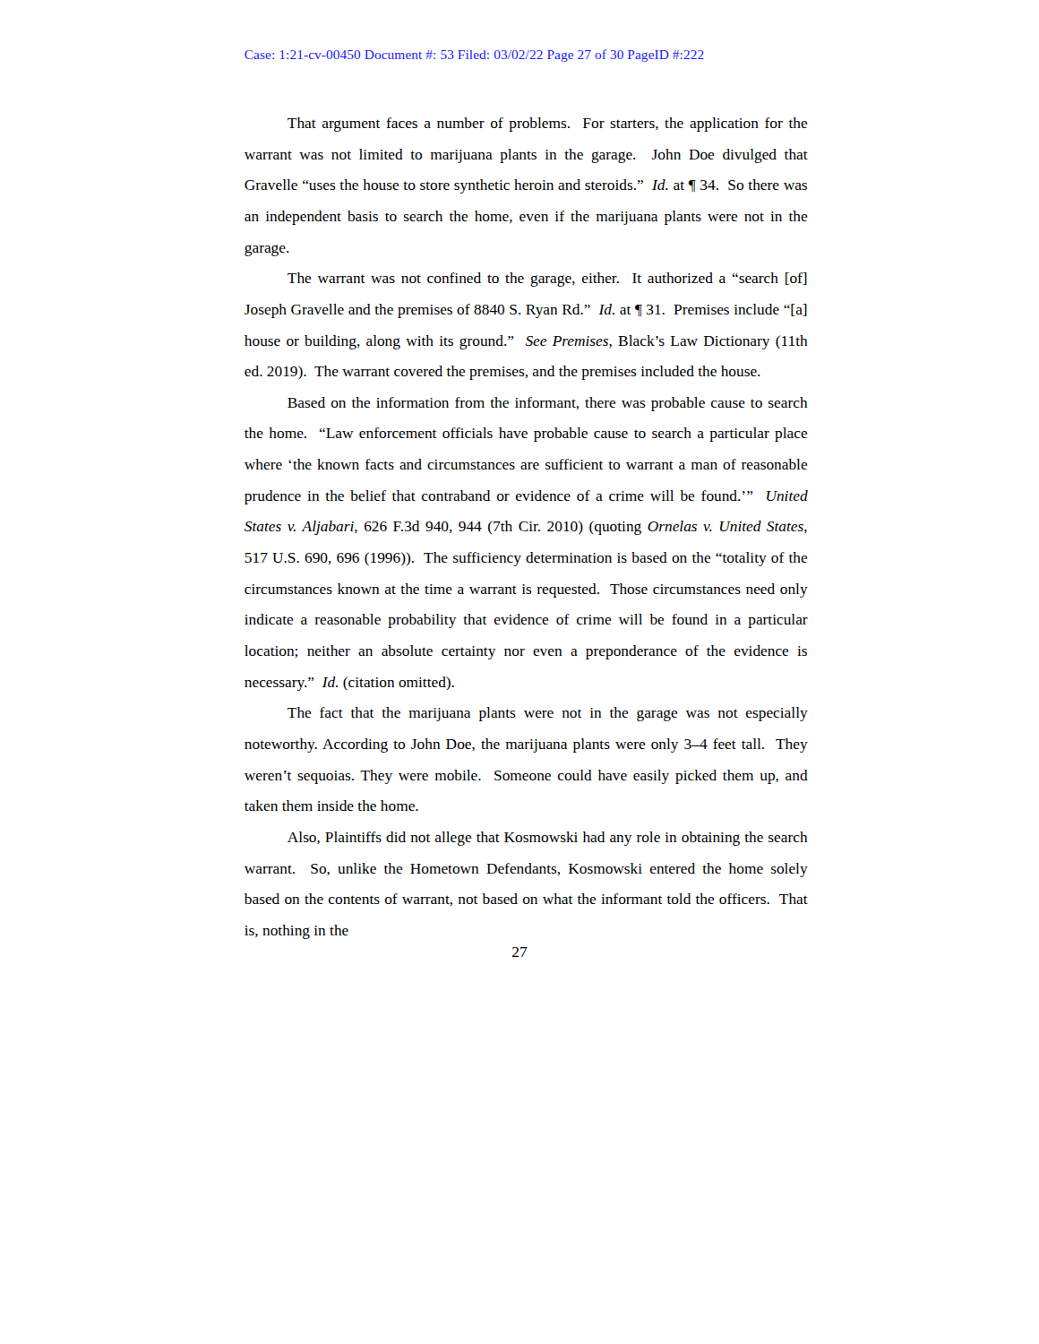Case: 1:21-cv-00450 Document #: 53 Filed: 03/02/22 Page 27 of 30 PageID #:222
That argument faces a number of problems. For starters, the application for the warrant was not limited to marijuana plants in the garage. John Doe divulged that Gravelle “uses the house to store synthetic heroin and steroids.” Id. at ¶ 34. So there was an independent basis to search the home, even if the marijuana plants were not in the garage.
The warrant was not confined to the garage, either. It authorized a “search [of] Joseph Gravelle and the premises of 8840 S. Ryan Rd.” Id. at ¶ 31. Premises include “[a] house or building, along with its ground.” See Premises, Black’s Law Dictionary (11th ed. 2019). The warrant covered the premises, and the premises included the house.
Based on the information from the informant, there was probable cause to search the home. “Law enforcement officials have probable cause to search a particular place where ‘the known facts and circumstances are sufficient to warrant a man of reasonable prudence in the belief that contraband or evidence of a crime will be found.’” United States v. Aljabari, 626 F.3d 940, 944 (7th Cir. 2010) (quoting Ornelas v. United States, 517 U.S. 690, 696 (1996)). The sufficiency determination is based on the “totality of the circumstances known at the time a warrant is requested. Those circumstances need only indicate a reasonable probability that evidence of crime will be found in a particular location; neither an absolute certainty nor even a preponderance of the evidence is necessary.” Id. (citation omitted).
The fact that the marijuana plants were not in the garage was not especially noteworthy. According to John Doe, the marijuana plants were only 3–4 feet tall. They weren’t sequoias. They were mobile. Someone could have easily picked them up, and taken them inside the home.
Also, Plaintiffs did not allege that Kosmowski had any role in obtaining the search warrant. So, unlike the Hometown Defendants, Kosmowski entered the home solely based on the contents of warrant, not based on what the informant told the officers. That is, nothing in the
27